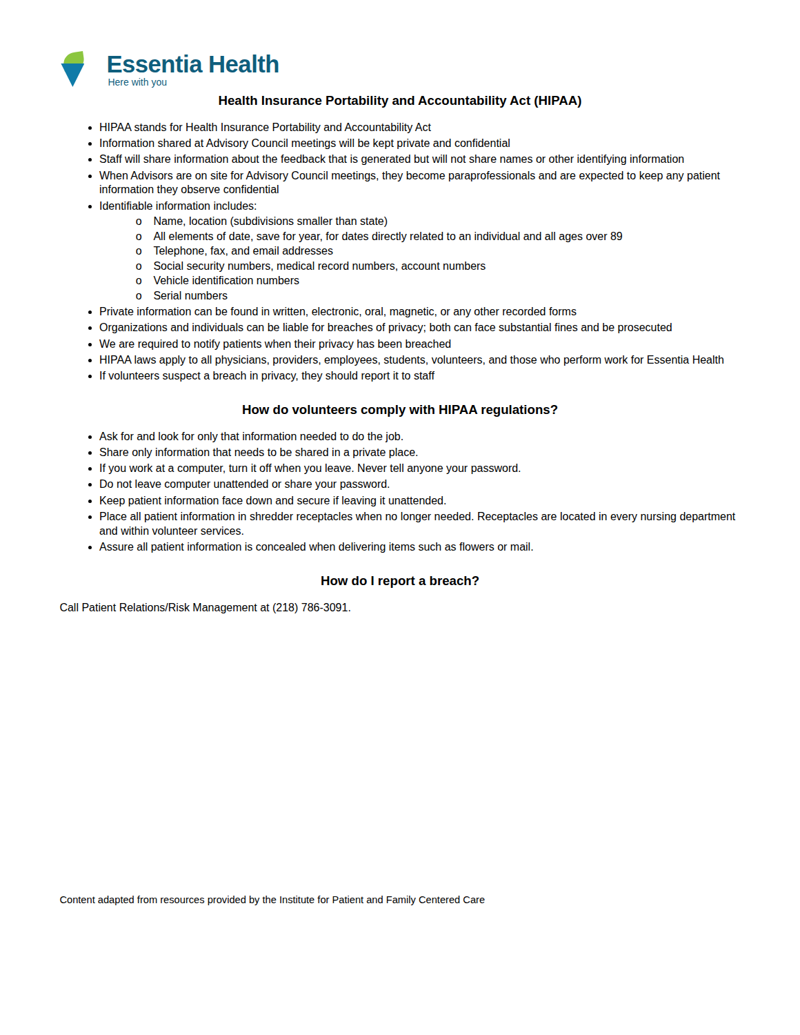Essentia Health
Here with you
Health Insurance Portability and Accountability Act (HIPAA)
HIPAA stands for Health Insurance Portability and Accountability Act
Information shared at Advisory Council meetings will be kept private and confidential
Staff will share information about the feedback that is generated but will not share names or other identifying information
When Advisors are on site for Advisory Council meetings, they become paraprofessionals and are expected to keep any patient information they observe confidential
Identifiable information includes:
Name, location (subdivisions smaller than state)
All elements of date, save for year, for dates directly related to an individual and all ages over 89
Telephone, fax, and email addresses
Social security numbers, medical record numbers, account numbers
Vehicle identification numbers
Serial numbers
Private information can be found in written, electronic, oral, magnetic, or any other recorded forms
Organizations and individuals can be liable for breaches of privacy; both can face substantial fines and be prosecuted
We are required to notify patients when their privacy has been breached
HIPAA laws apply to all physicians, providers, employees, students, volunteers, and those who perform work for Essentia Health
If volunteers suspect a breach in privacy, they should report it to staff
How do volunteers comply with HIPAA regulations?
Ask for and look for only that information needed to do the job.
Share only information that needs to be shared in a private place.
If you work at a computer, turn it off when you leave. Never tell anyone your password.
Do not leave computer unattended or share your password.
Keep patient information face down and secure if leaving it unattended.
Place all patient information in shredder receptacles when no longer needed. Receptacles are located in every nursing department and within volunteer services.
Assure all patient information is concealed when delivering items such as flowers or mail.
How do I report a breach?
Call Patient Relations/Risk Management at (218) 786-3091.
Content adapted from resources provided by the Institute for Patient and Family Centered Care